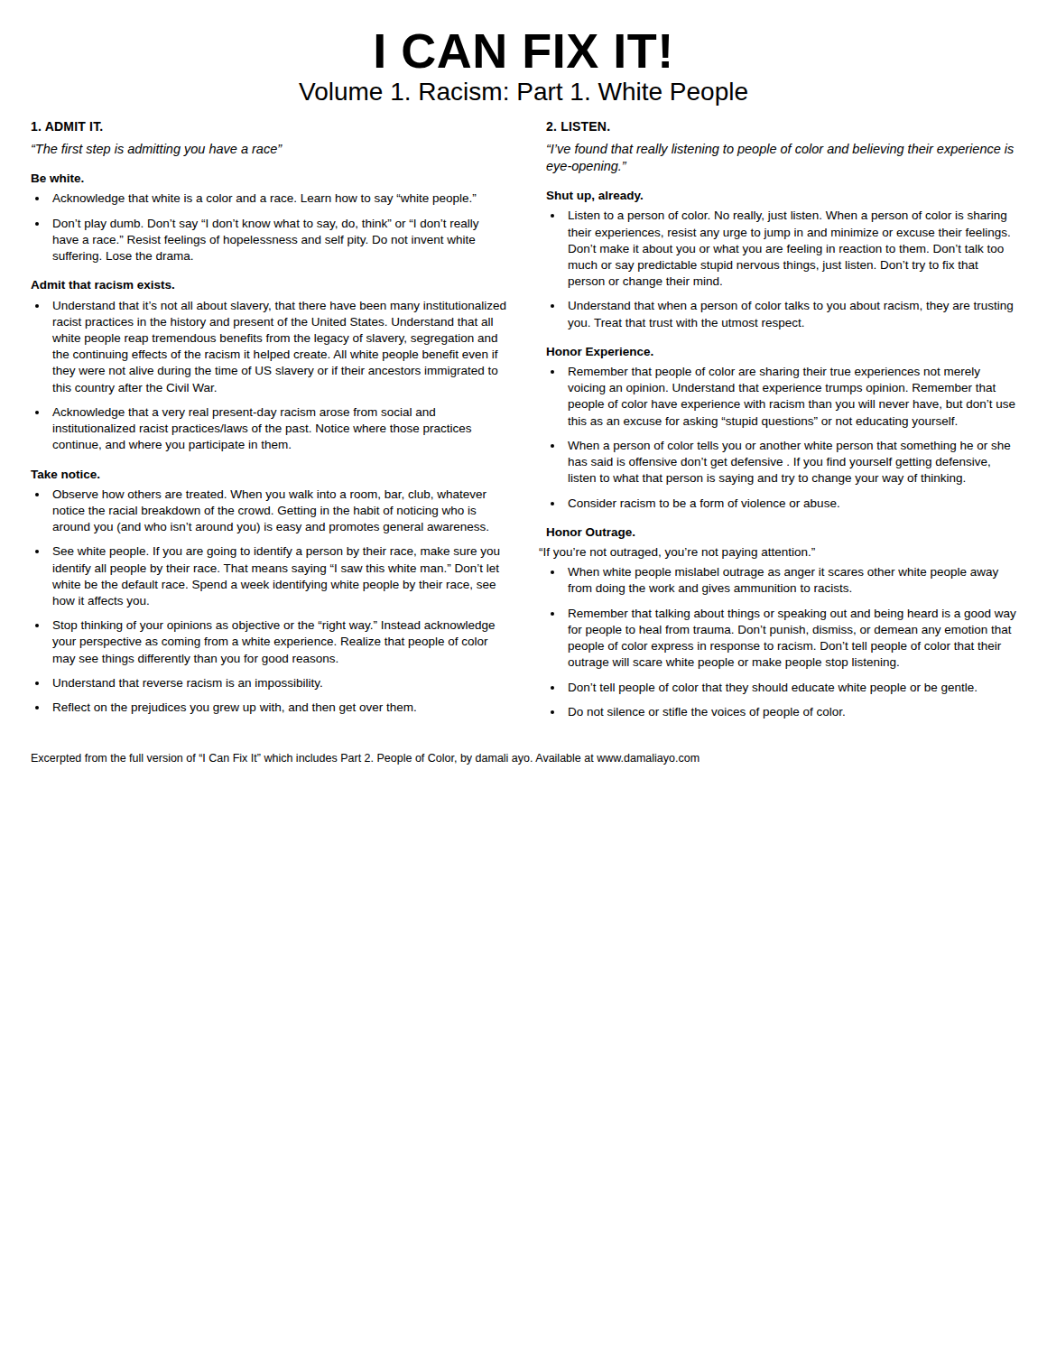I CAN FIX IT!
Volume 1. Racism: Part 1. White People
1. ADMIT IT.
“The first step is admitting you have a race”
Be white.
Acknowledge that white is a color and a race. Learn how to say “white people.”
Don’t play dumb. Don’t say “I don’t know what to say, do, think” or “I don’t really have a race.” Resist feelings of hopelessness and self pity. Do not invent white suffering. Lose the drama.
Admit that racism exists.
Understand that it’s not all about slavery, that there have been many institutionalized racist practices in the history and present of the United States. Understand that all white people reap tremendous benefits from the legacy of slavery, segregation and the continuing effects of the racism it helped create. All white people benefit even if they were not alive during the time of US slavery or if their ancestors immigrated to this country after the Civil War.
Acknowledge that a very real present-day racism arose from social and institutionalized racist practices/laws of the past. Notice where those practices continue, and where you participate in them.
Take notice.
Observe how others are treated. When you walk into a room, bar, club, whatever notice the racial breakdown of the crowd. Getting in the habit of noticing who is around you (and who isn’t around you) is easy and promotes general awareness.
See white people. If you are going to identify a person by their race, make sure you identify all people by their race. That means saying “I saw this white man.” Don’t let white be the default race. Spend a week identifying white people by their race, see how it affects you.
Stop thinking of your opinions as objective or the “right way.” Instead acknowledge your perspective as coming from a white experience. Realize that people of color may see things differently than you for good reasons.
Understand that reverse racism is an impossibility.
Reflect on the prejudices you grew up with, and then get over them.
2. LISTEN.
“I’ve found that really listening to people of color and believing their experience is eye-opening.”
Shut up, already.
Listen to a person of color. No really, just listen. When a person of color is sharing their experiences, resist any urge to jump in and minimize or excuse their feelings. Don’t make it about you or what you are feeling in reaction to them. Don’t talk too much or say predictable stupid nervous things, just listen. Don’t try to fix that person or change their mind.
Understand that when a person of color talks to you about racism, they are trusting you. Treat that trust with the utmost respect.
Honor Experience.
Remember that people of color are sharing their true experiences not merely voicing an opinion. Understand that experience trumps opinion. Remember that people of color have experience with racism than you will never have, but don’t use this as an excuse for asking “stupid questions” or not educating yourself.
When a person of color tells you or another white person that something he or she has said is offensive don’t get defensive . If you find yourself getting defensive, listen to what that person is saying and try to change your way of thinking.
Consider racism to be a form of violence or abuse.
Honor Outrage.
“If you’re not outraged, you’re not paying attention.”
When white people mislabel outrage as anger it scares other white people away from doing the work and gives ammunition to racists.
Remember that talking about things or speaking out and being heard is a good way for people to heal from trauma. Don’t punish, dismiss, or demean any emotion that people of color express in response to racism. Don’t tell people of color that their outrage will scare white people or make people stop listening.
Don’t tell people of color that they should educate white people or be gentle.
Do not silence or stifle the voices of people of color.
Excerpted from the full version of “I Can Fix It” which includes Part 2. People of Color, by damali ayo. Available at www.damaliayo.com